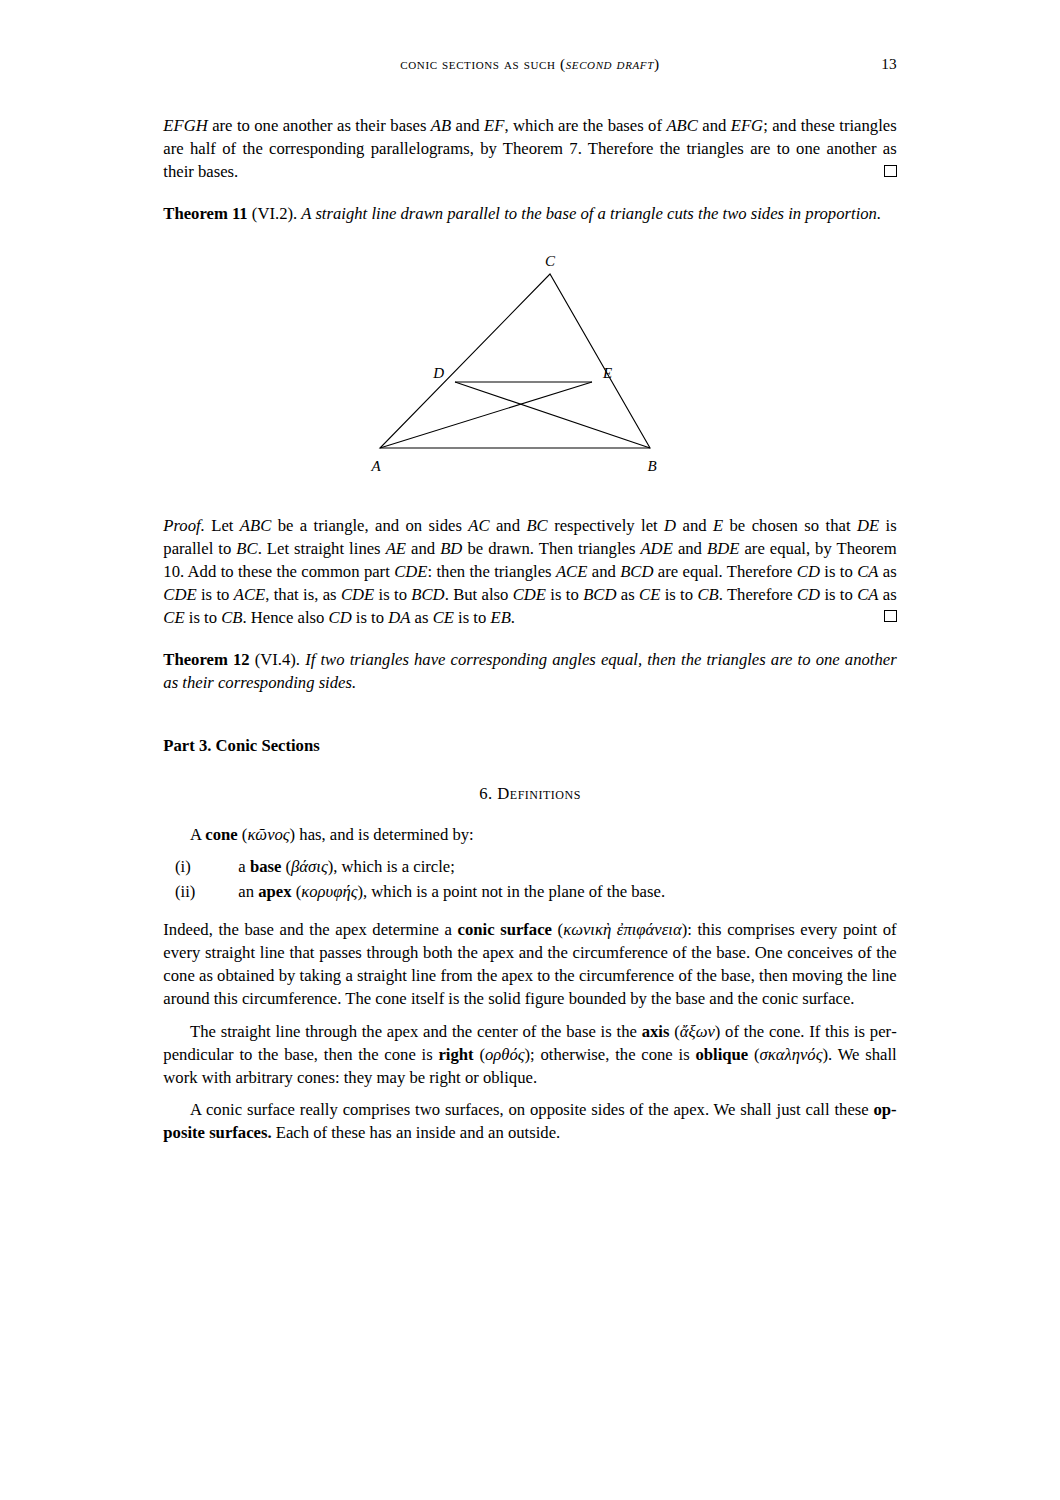conic sections as such (second draft) 13
EFGH are to one another as their bases AB and EF, which are the bases of ABC and EFG; and these triangles are half of the corresponding parallelograms, by Theorem 7. Therefore the triangles are to one another as their bases.
Theorem 11 (VI.2). A straight line drawn parallel to the base of a triangle cuts the two sides in proportion.
C D E A B
Proof. Let ABC be a triangle, and on sides AC and BC respectively let D and E be chosen so that DE is parallel to BC. Let straight lines AE and BD be drawn. Then triangles ADE and BDE are equal, by Theorem 10. Add to these the common part CDE: then the triangles ACE and BCD are equal. Therefore CD is to CA as CDE is to ACE, that is, as CDE is to BCD. But also CDE is to BCD as CE is to CB. Therefore CD is to CA as CE is to CB. Hence also CD is to DA as CE is to EB.
Theorem 12 (VI.4). If two triangles have corresponding angles equal, then the triangles are to one another as their corresponding sides.
Part 3. Conic Sections
6. Definitions
A cone (κῶνος) has, and is determined by:
(i) a base (βάσις), which is a circle;
(ii) an apex (κορυφής), which is a point not in the plane of the base.
Indeed, the base and the apex determine a conic surface (κωνικὴ ἐπιφάνεια): this comprises every point of every straight line that passes through both the apex and the circumference of the base. One conceives of the cone as obtained by taking a straight line from the apex to the circumference of the base, then moving the line around this circumference. The cone itself is the solid figure bounded by the base and the conic surface.
The straight line through the apex and the center of the base is the axis (ἄξων) of the cone. If this is perpendicular to the base, then the cone is right (ορθός); otherwise, the cone is oblique (σκαληνός). We shall work with arbitrary cones: they may be right or oblique.
A conic surface really comprises two surfaces, on opposite sides of the apex. We shall just call these opposite surfaces. Each of these has an inside and an outside.